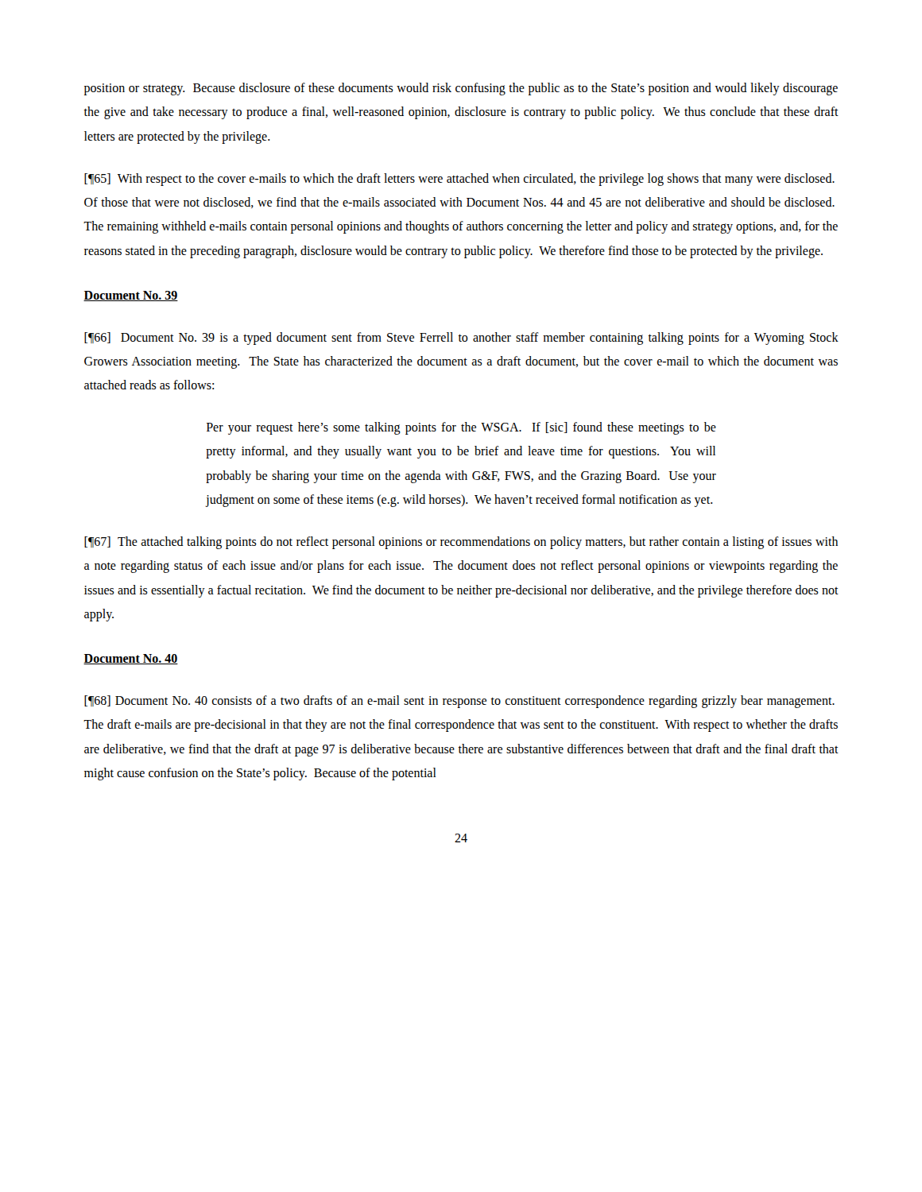position or strategy. Because disclosure of these documents would risk confusing the public as to the State’s position and would likely discourage the give and take necessary to produce a final, well-reasoned opinion, disclosure is contrary to public policy. We thus conclude that these draft letters are protected by the privilege.
[¶65] With respect to the cover e-mails to which the draft letters were attached when circulated, the privilege log shows that many were disclosed. Of those that were not disclosed, we find that the e-mails associated with Document Nos. 44 and 45 are not deliberative and should be disclosed. The remaining withheld e-mails contain personal opinions and thoughts of authors concerning the letter and policy and strategy options, and, for the reasons stated in the preceding paragraph, disclosure would be contrary to public policy. We therefore find those to be protected by the privilege.
Document No. 39
[¶66] Document No. 39 is a typed document sent from Steve Ferrell to another staff member containing talking points for a Wyoming Stock Growers Association meeting. The State has characterized the document as a draft document, but the cover e-mail to which the document was attached reads as follows:
Per your request here’s some talking points for the WSGA. If [sic] found these meetings to be pretty informal, and they usually want you to be brief and leave time for questions. You will probably be sharing your time on the agenda with G&F, FWS, and the Grazing Board. Use your judgment on some of these items (e.g. wild horses). We haven’t received formal notification as yet.
[¶67] The attached talking points do not reflect personal opinions or recommendations on policy matters, but rather contain a listing of issues with a note regarding status of each issue and/or plans for each issue. The document does not reflect personal opinions or viewpoints regarding the issues and is essentially a factual recitation. We find the document to be neither pre-decisional nor deliberative, and the privilege therefore does not apply.
Document No. 40
[¶68] Document No. 40 consists of a two drafts of an e-mail sent in response to constituent correspondence regarding grizzly bear management. The draft e-mails are pre-decisional in that they are not the final correspondence that was sent to the constituent. With respect to whether the drafts are deliberative, we find that the draft at page 97 is deliberative because there are substantive differences between that draft and the final draft that might cause confusion on the State’s policy. Because of the potential
24